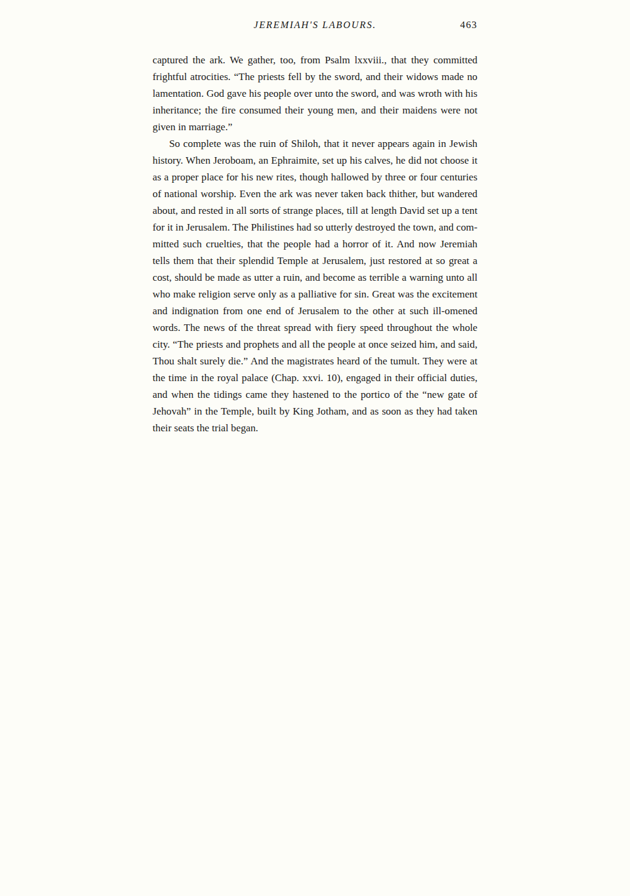Jeremiah's Labours. 463
captured the ark. We gather, too, from Psalm lxxviii., that they committed frightful atrocities. “The priests fell by the sword, and their widows made no lamentation. God gave his people over unto the sword, and was wroth with his inheritance; the fire consumed their young men, and their maidens were not given in marriage.”
So complete was the ruin of Shiloh, that it never appears again in Jewish history. When Jeroboam, an Ephraimite, set up his calves, he did not choose it as a proper place for his new rites, though hallowed by three or four centuries of national worship. Even the ark was never taken back thither, but wandered about, and rested in all sorts of strange places, till at length David set up a tent for it in Jerusalem. The Philistines had so utterly destroyed the town, and committed such cruelties, that the people had a horror of it. And now Jeremiah tells them that their splendid Temple at Jerusalem, just restored at so great a cost, should be made as utter a ruin, and become as terrible a warning unto all who make religion serve only as a palliative for sin. Great was the excitement and indignation from one end of Jerusalem to the other at such ill-omened words. The news of the threat spread with fiery speed throughout the whole city. “The priests and prophets and all the people at once seized him, and said, Thou shalt surely die.” And the magistrates heard of the tumult. They were at the time in the royal palace (Chap. xxvi. 10), engaged in their official duties, and when the tidings came they hastened to the portico of the “new gate of Jehovah” in the Temple, built by King Jotham, and as soon as they had taken their seats the trial began.